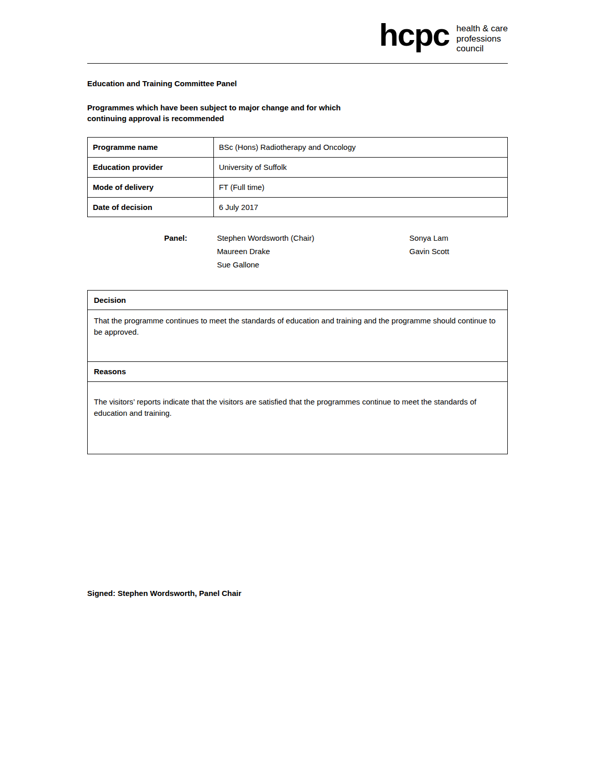hcpc
health & care
professions
council
Education and Training Committee Panel
Programmes which have been subject to major change and for which
continuing approval is recommended
| Programme name | BSc (Hons) Radiotherapy and Oncology |
| Education provider | University of Suffolk |
| Mode of delivery | FT (Full time) |
| Date of decision | 6 July 2017 |
| Panel: | Stephen Wordsworth (Chair) | Sonya Lam |
| | Maureen Drake | Gavin Scott |
| | Sue Gallone | |
| Decision |
| That the programme continues to meet the standards of education and training and the programme should continue to be approved. |
| Reasons |
| The visitors’ reports indicate that the visitors are satisfied that the programmes continue to meet the standards of education and training. |
Signed: Stephen Wordsworth, Panel Chair